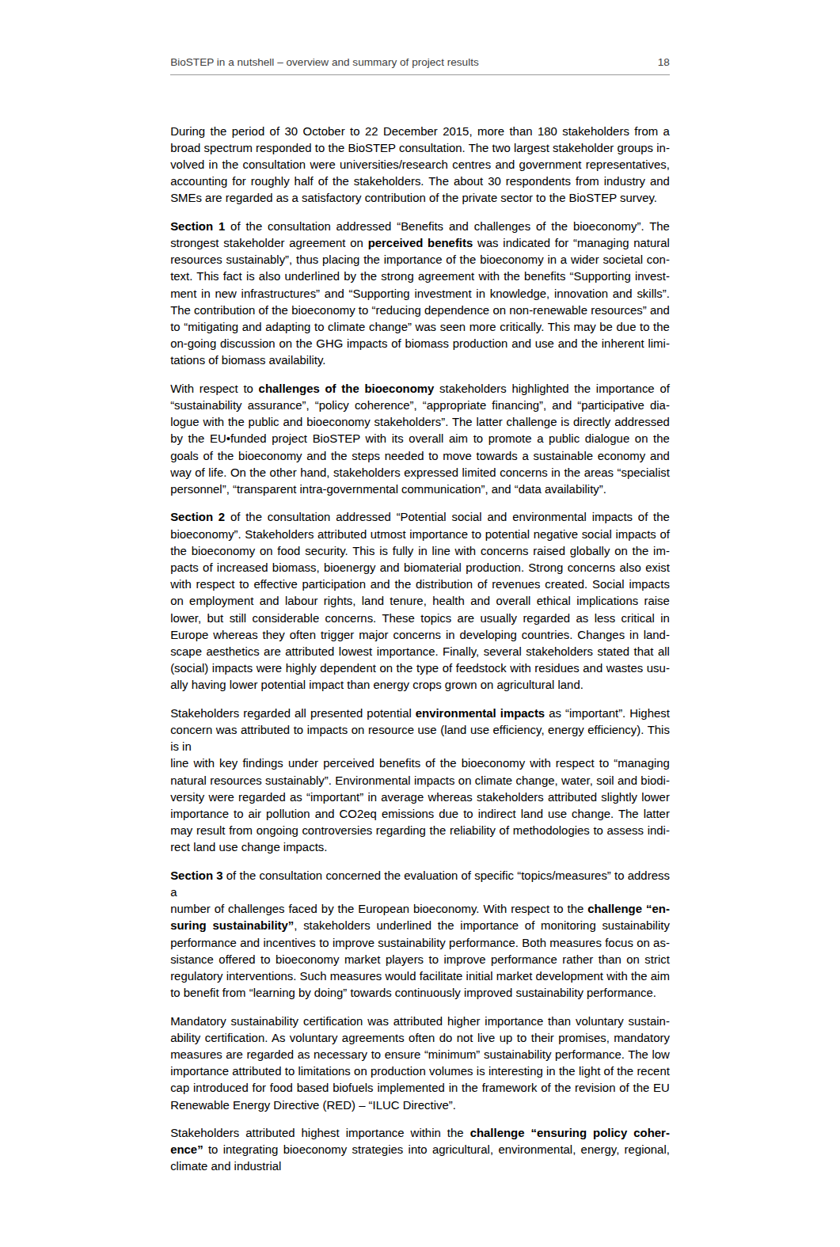BioSTEP in a nutshell – overview and summary of project results 18
During the period of 30 October to 22 December 2015, more than 180 stakeholders from a broad spectrum responded to the BioSTEP consultation. The two largest stakeholder groups involved in the consultation were universities/research centres and government representatives, accounting for roughly half of the stakeholders. The about 30 respondents from industry and SMEs are regarded as a satisfactory contribution of the private sector to the BioSTEP survey.
Section 1 of the consultation addressed “Benefits and challenges of the bioeconomy”. The strongest stakeholder agreement on perceived benefits was indicated for “managing natural resources sustainably”, thus placing the importance of the bioeconomy in a wider societal context. This fact is also underlined by the strong agreement with the benefits “Supporting investment in new infrastructures” and “Supporting investment in knowledge, innovation and skills”. The contribution of the bioeconomy to “reducing dependence on non-renewable resources” and to “mitigating and adapting to climate change” was seen more critically. This may be due to the on-going discussion on the GHG impacts of biomass production and use and the inherent limitations of biomass availability.
With respect to challenges of the bioeconomy stakeholders highlighted the importance of “sustainability assurance”, “policy coherence”, “appropriate financing”, and “participative dialogue with the public and bioeconomy stakeholders”. The latter challenge is directly addressed by the EU•funded project BioSTEP with its overall aim to promote a public dialogue on the goals of the bioeconomy and the steps needed to move towards a sustainable economy and way of life. On the other hand, stakeholders expressed limited concerns in the areas “specialist personnel”, “transparent intra-governmental communication”, and “data availability”.
Section 2 of the consultation addressed “Potential social and environmental impacts of the bioeconomy”. Stakeholders attributed utmost importance to potential negative social impacts of the bioeconomy on food security. This is fully in line with concerns raised globally on the impacts of increased biomass, bioenergy and biomaterial production. Strong concerns also exist with respect to effective participation and the distribution of revenues created. Social impacts on employment and labour rights, land tenure, health and overall ethical implications raise lower, but still considerable concerns. These topics are usually regarded as less critical in Europe whereas they often trigger major concerns in developing countries. Changes in landscape aesthetics are attributed lowest importance. Finally, several stakeholders stated that all (social) impacts were highly dependent on the type of feedstock with residues and wastes usually having lower potential impact than energy crops grown on agricultural land.
Stakeholders regarded all presented potential environmental impacts as “important”. Highest concern was attributed to impacts on resource use (land use efficiency, energy efficiency). This is in
line with key findings under perceived benefits of the bioeconomy with respect to “managing natural resources sustainably”. Environmental impacts on climate change, water, soil and biodiversity were regarded as “important” in average whereas stakeholders attributed slightly lower importance to air pollution and CO2eq emissions due to indirect land use change. The latter may result from ongoing controversies regarding the reliability of methodologies to assess indirect land use change impacts.
Section 3 of the consultation concerned the evaluation of specific “topics/measures” to address a
number of challenges faced by the European bioeconomy. With respect to the challenge “ensuring sustainability”, stakeholders underlined the importance of monitoring sustainability performance and incentives to improve sustainability performance. Both measures focus on assistance offered to bioeconomy market players to improve performance rather than on strict regulatory interventions. Such measures would facilitate initial market development with the aim to benefit from “learning by doing” towards continuously improved sustainability performance.
Mandatory sustainability certification was attributed higher importance than voluntary sustainability certification. As voluntary agreements often do not live up to their promises, mandatory measures are regarded as necessary to ensure “minimum” sustainability performance. The low importance attributed to limitations on production volumes is interesting in the light of the recent cap introduced for food based biofuels implemented in the framework of the revision of the EU Renewable Energy Directive (RED) – “ILUC Directive”.
Stakeholders attributed highest importance within the challenge “ensuring policy coherence” to integrating bioeconomy strategies into agricultural, environmental, energy, regional, climate and industrial